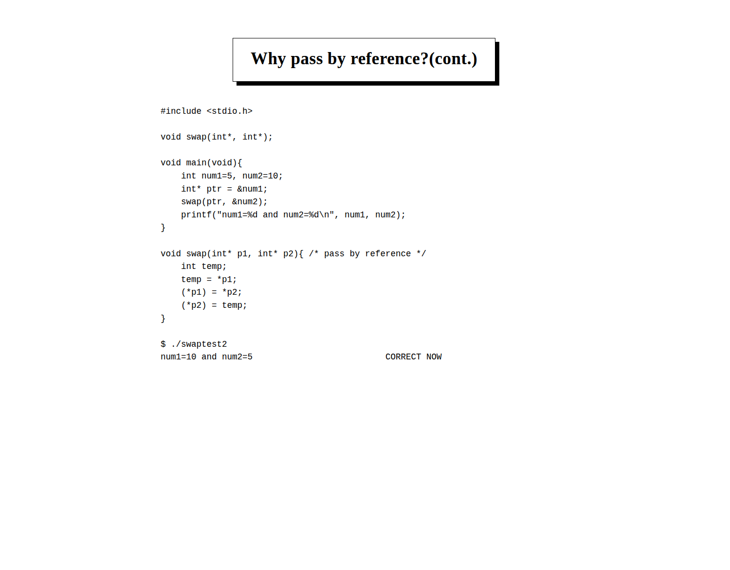Why pass by reference?(cont.)
#include <stdio.h>

void swap(int*, int*);

void main(void){
    int num1=5, num2=10;
    int* ptr = &num1;
    swap(ptr, &num2);
    printf("num1=%d and num2=%d\n", num1, num2);
}

void swap(int* p1, int* p2){ /* pass by reference */
    int temp;
    temp = *p1;
    (*p1) = *p2;
    (*p2) = temp;
}

$ ./swaptest2
num1=10 and num2=5 CORRECT NOW